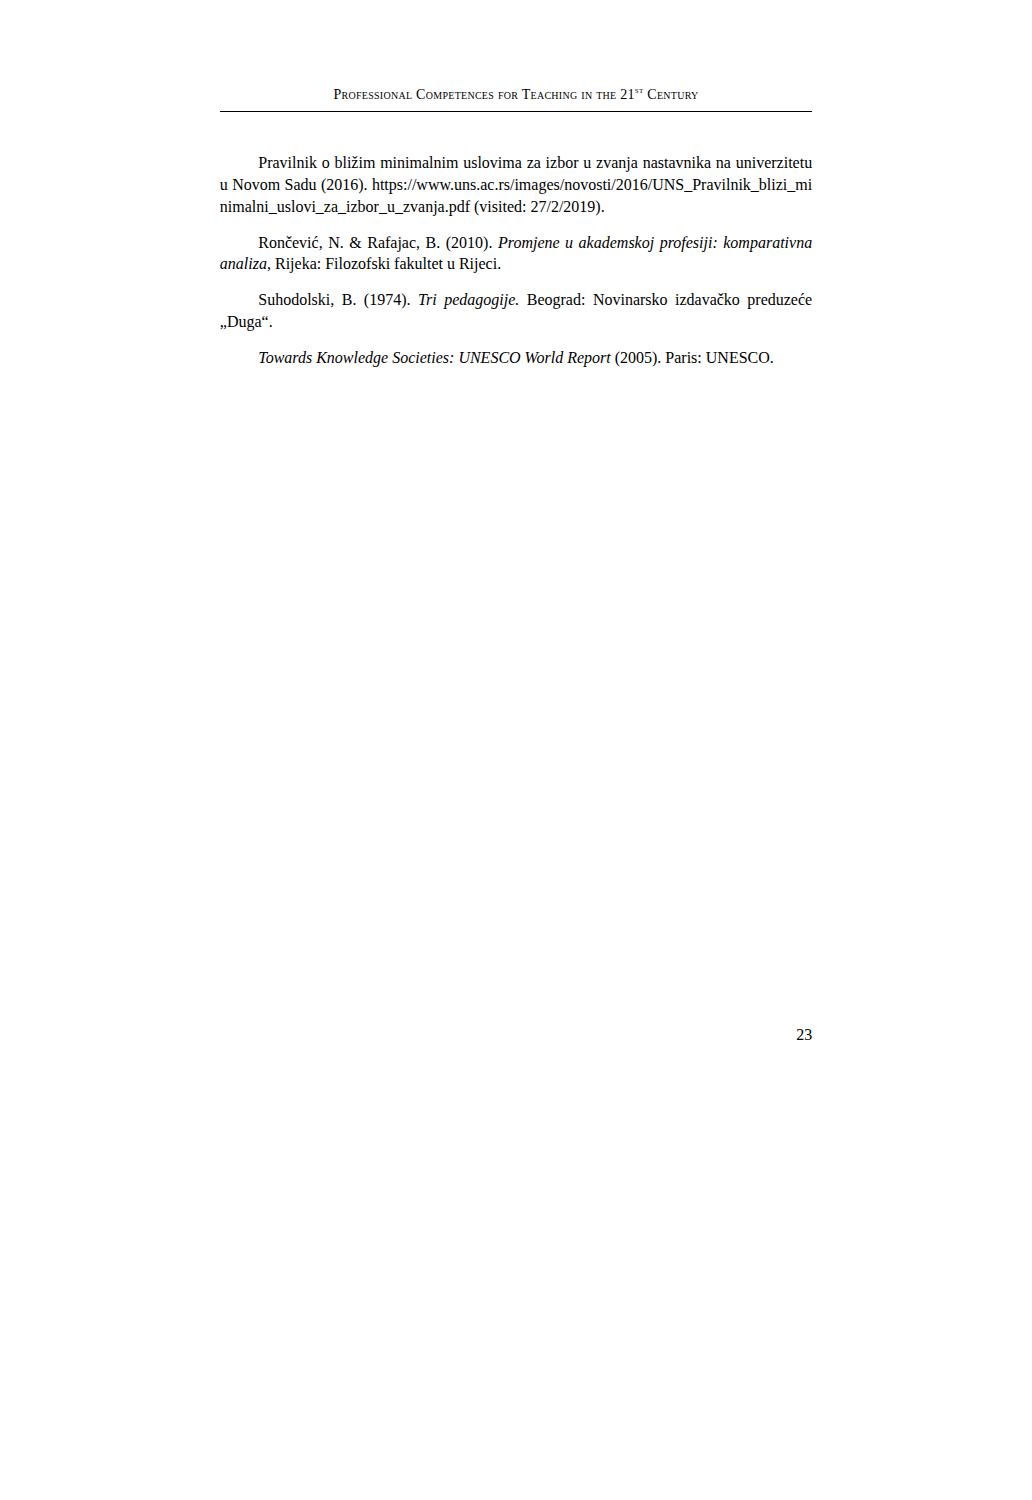Professional Competences for Teaching in the 21st Century
Pravilnik o bližim minimalnim uslovima za izbor u zvanja nastavnika na univerzitetu u Novom Sadu (2016). https://www.uns.ac.rs/images/novosti/2016/UNS_Pravilnik_blizi_minimalni_uslovi_za_izbor_u_zvanja.pdf (visited: 27/2/2019).
Rončević, N. & Rafajac, B. (2010). Promjene u akademskoj profesiji: komparativna analiza, Rijeka: Filozofski fakultet u Rijeci.
Suhodolski, B. (1974). Tri pedagogije. Beograd: Novinarsko izdavačko preduzeće „Duga“.
Towards Knowledge Societies: UNESCO World Report (2005). Paris: UNESCO.
23